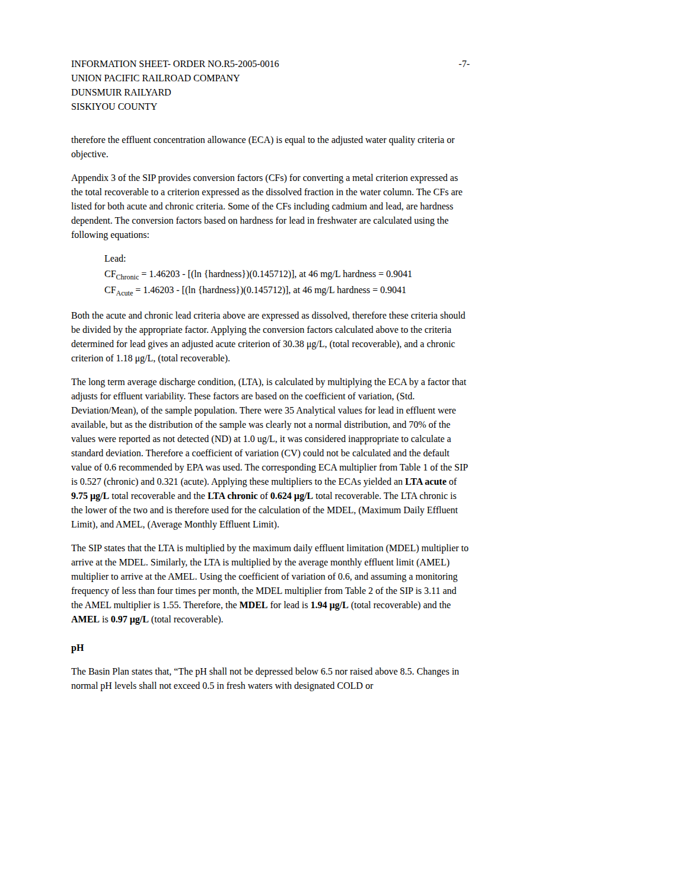Information Sheet- Order No.R5-2005-0016 -7-
Union Pacific Railroad Company
Dunsmuir Railyard
Siskiyou County
therefore the effluent concentration allowance (ECA) is equal to the adjusted water quality criteria or objective.
Appendix 3 of the SIP provides conversion factors (CFs) for converting a metal criterion expressed as the total recoverable to a criterion expressed as the dissolved fraction in the water column. The CFs are listed for both acute and chronic criteria. Some of the CFs including cadmium and lead, are hardness dependent. The conversion factors based on hardness for lead in freshwater are calculated using the following equations:
Lead:
CFChronic = 1.46203 - [(ln {hardness})(0.145712)], at 46 mg/L hardness = 0.9041
CFAcute = 1.46203 - [(ln {hardness})(0.145712)], at 46 mg/L hardness = 0.9041
Both the acute and chronic lead criteria above are expressed as dissolved, therefore these criteria should be divided by the appropriate factor. Applying the conversion factors calculated above to the criteria determined for lead gives an adjusted acute criterion of 30.38 μg/L, (total recoverable), and a chronic criterion of 1.18 μg/L, (total recoverable).
The long term average discharge condition, (LTA), is calculated by multiplying the ECA by a factor that adjusts for effluent variability. These factors are based on the coefficient of variation, (Std. Deviation/Mean), of the sample population. There were 35 Analytical values for lead in effluent were available, but as the distribution of the sample was clearly not a normal distribution, and 70% of the values were reported as not detected (ND) at 1.0 ug/L, it was considered inappropriate to calculate a standard deviation. Therefore a coefficient of variation (CV) could not be calculated and the default value of 0.6 recommended by EPA was used. The corresponding ECA multiplier from Table 1 of the SIP is 0.527 (chronic) and 0.321 (acute). Applying these multipliers to the ECAs yielded an LTA acute of 9.75 μg/L total recoverable and the LTA chronic of 0.624 μg/L total recoverable. The LTA chronic is the lower of the two and is therefore used for the calculation of the MDEL, (Maximum Daily Effluent Limit), and AMEL, (Average Monthly Effluent Limit).
The SIP states that the LTA is multiplied by the maximum daily effluent limitation (MDEL) multiplier to arrive at the MDEL. Similarly, the LTA is multiplied by the average monthly effluent limit (AMEL) multiplier to arrive at the AMEL. Using the coefficient of variation of 0.6, and assuming a monitoring frequency of less than four times per month, the MDEL multiplier from Table 2 of the SIP is 3.11 and the AMEL multiplier is 1.55. Therefore, the MDEL for lead is 1.94 μg/L (total recoverable) and the AMEL is 0.97 μg/L (total recoverable).
pH
The Basin Plan states that, “The pH shall not be depressed below 6.5 nor raised above 8.5. Changes in normal pH levels shall not exceed 0.5 in fresh waters with designated COLD or